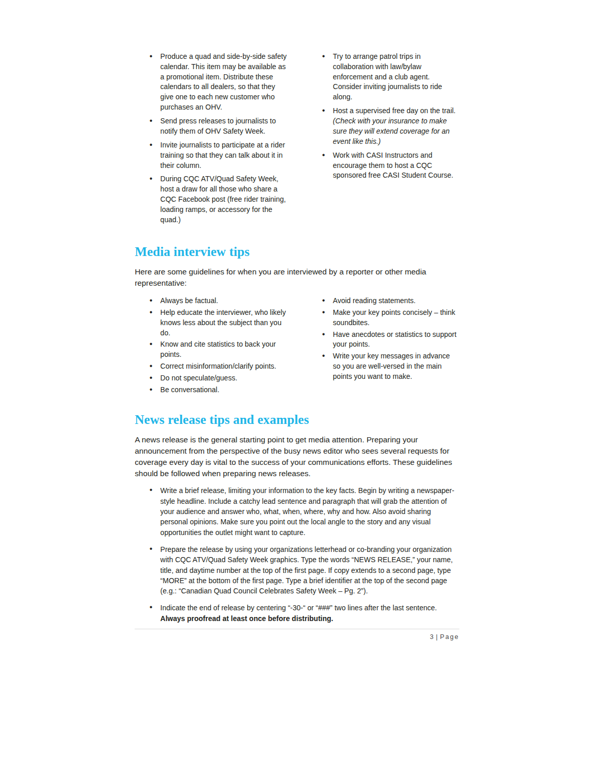Produce a quad and side-by-side safety calendar. This item may be available as a promotional item. Distribute these calendars to all dealers, so that they give one to each new customer who purchases an OHV.
Send press releases to journalists to notify them of OHV Safety Week.
Invite journalists to participate at a rider training so that they can talk about it in their column.
During CQC ATV/Quad Safety Week, host a draw for all those who share a CQC Facebook post (free rider training, loading ramps, or accessory for the quad.)
Try to arrange patrol trips in collaboration with law/bylaw enforcement and a club agent. Consider inviting journalists to ride along.
Host a supervised free day on the trail. (Check with your insurance to make sure they will extend coverage for an event like this.)
Work with CASI Instructors and encourage them to host a CQC sponsored free CASI Student Course.
Media interview tips
Here are some guidelines for when you are interviewed by a reporter or other media representative:
Always be factual.
Help educate the interviewer, who likely knows less about the subject than you do.
Know and cite statistics to back your points.
Correct misinformation/clarify points.
Do not speculate/guess.
Be conversational.
Avoid reading statements.
Make your key points concisely – think soundbites.
Have anecdotes or statistics to support your points.
Write your key messages in advance so you are well-versed in the main points you want to make.
News release tips and examples
A news release is the general starting point to get media attention. Preparing your announcement from the perspective of the busy news editor who sees several requests for coverage every day is vital to the success of your communications efforts. These guidelines should be followed when preparing news releases.
Write a brief release, limiting your information to the key facts. Begin by writing a newspaper-style headline. Include a catchy lead sentence and paragraph that will grab the attention of your audience and answer who, what, when, where, why and how. Also avoid sharing personal opinions. Make sure you point out the local angle to the story and any visual opportunities the outlet might want to capture.
Prepare the release by using your organizations letterhead or co-branding your organization with CQC ATV/Quad Safety Week graphics. Type the words “NEWS RELEASE,” your name, title, and daytime number at the top of the first page. If copy extends to a second page, type “MORE” at the bottom of the first page. Type a brief identifier at the top of the second page (e.g.: “Canadian Quad Council Celebrates Safety Week – Pg. 2”).
Indicate the end of release by centering “-30-“ or “###” two lines after the last sentence. Always proofread at least once before distributing.
3 | Page